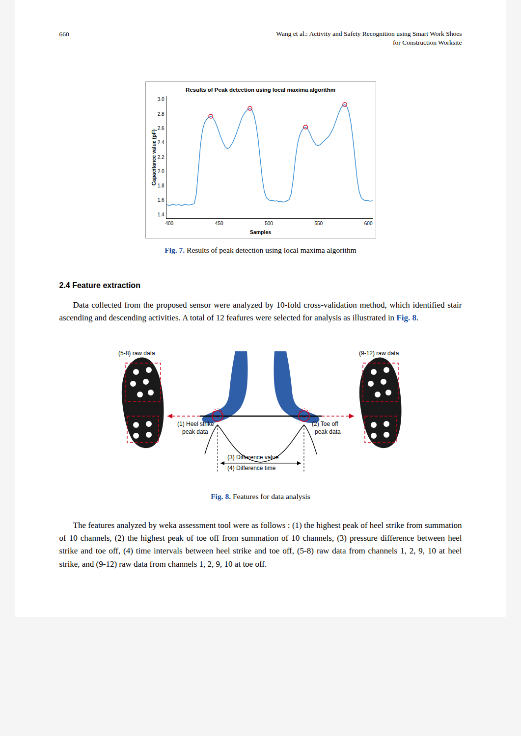660
Wang et al.: Activity and Safety Recognition using Smart Work Shoes
for Construction Worksite
Results of Peak detection using local maxima algorithm
Capacitance value (pF)
3.0 2.8 2.6 2.4 2.2 2.0 1.8 1.6 1.4
400 450 500 550 600
Samples
Fig. 7. Results of peak detection using local maxima algorithm
2.4 Feature extraction
Data collected from the proposed sensor were analyzed by 10-fold cross-validation method, which identified stair ascending and descending activities. A total of 12 feafures were selected for analysis as illustrated in Fig. 8.
(5-8) raw data (9-12) raw data (1) Heel strike peak data (2) Toe off peak data (3) Difference value (4) Difference time
Fig. 8. Features for data analysis
The features analyzed by weka assessment tool were as follows : (1) the highest peak of heel strike from summation of 10 channels, (2) the highest peak of toe off from summation of 10 channels, (3) pressure difference between heel strike and toe off, (4) time intervals between heel strike and toe off, (5-8) raw data from channels 1, 2, 9, 10 at heel strike, and (9-12) raw data from channels 1, 2, 9, 10 at toe off.